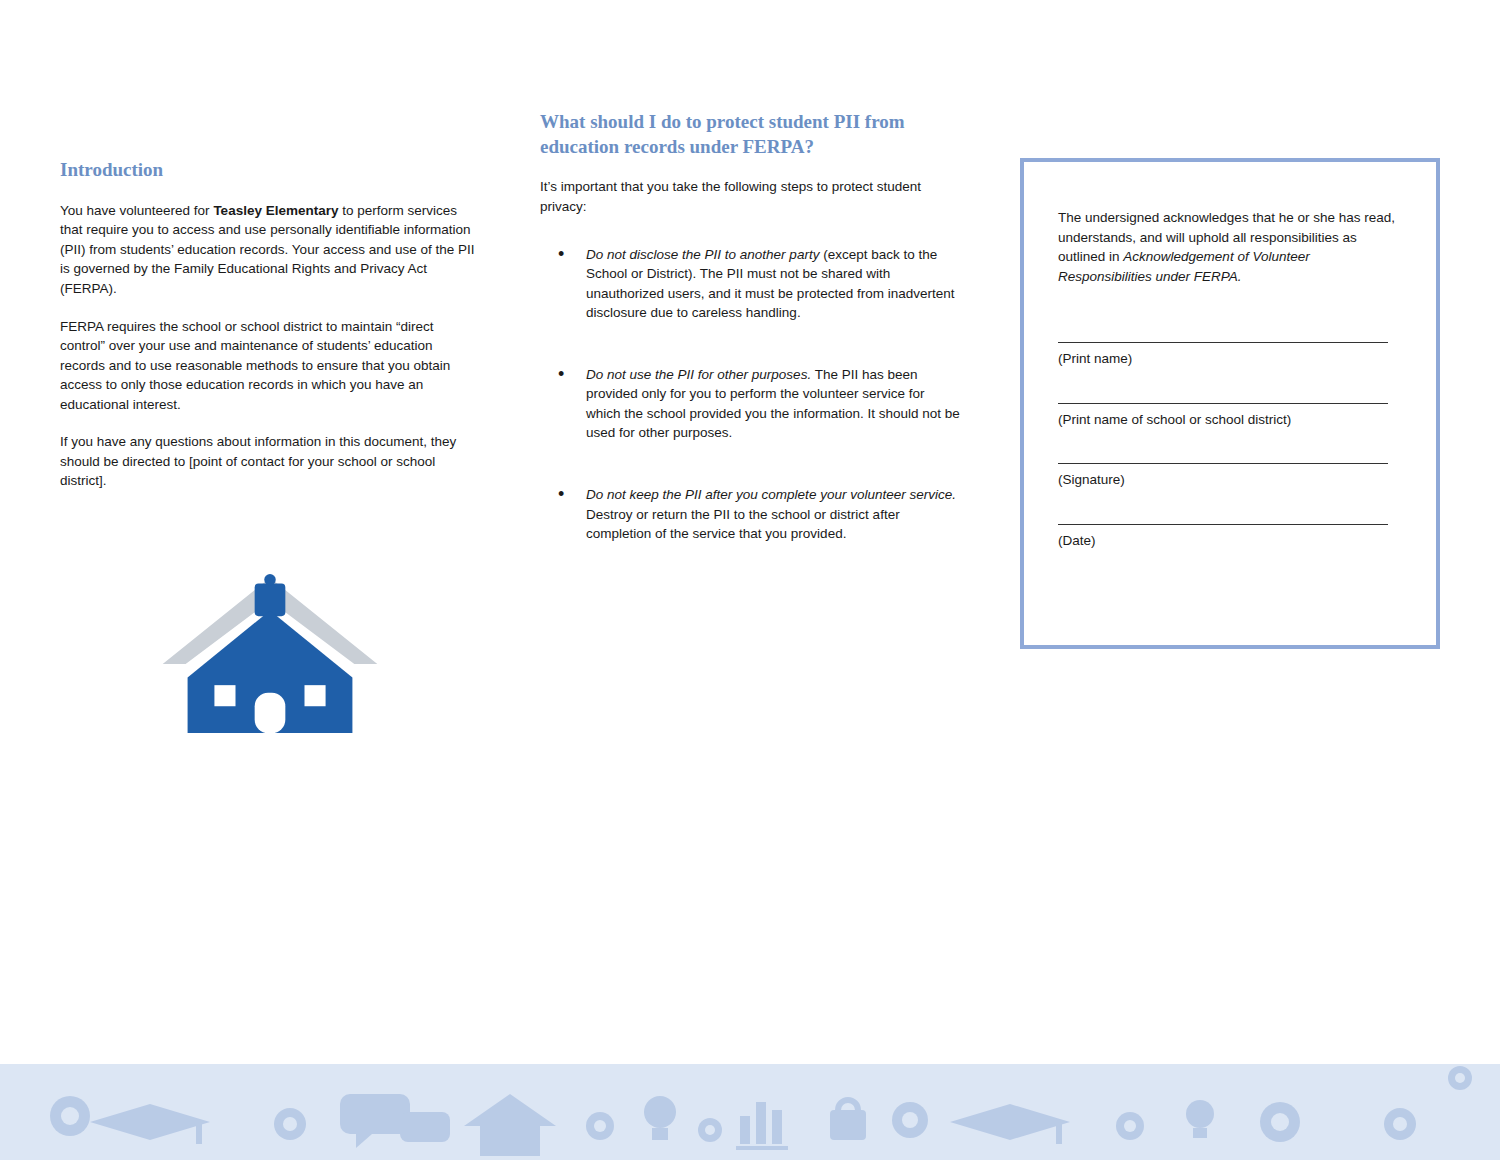Introduction
You have volunteered for Teasley Elementary to perform services that require you to access and use personally identifiable information (PII) from students’ education records. Your access and use of the PII is governed by the Family Educational Rights and Privacy Act (FERPA).
FERPA requires the school or school district to maintain “direct control” over your use and maintenance of students’ education records and to use reasonable methods to ensure that you obtain access to only those education records in which you have an educational interest.
If you have any questions about information in this document, they should be directed to [point of contact for your school or school district].
What should I do to protect student PII from education records under FERPA?
It’s important that you take the following steps to protect student privacy:
Do not disclose the PII to another party (except back to the School or District). The PII must not be shared with unauthorized users, and it must be protected from inadvertent disclosure due to careless handling.
Do not use the PII for other purposes. The PII has been provided only for you to perform the volunteer service for which the school provided you the information. It should not be used for other purposes.
Do not keep the PII after you complete your volunteer service. Destroy or return the PII to the school or district after completion of the service that you provided.
The undersigned acknowledges that he or she has read, understands, and will uphold all responsibilities as outlined in Acknowledgement of Volunteer Responsibilities under FERPA.
(Print name)
(Print name of school or school district)
(Signature)
(Date)